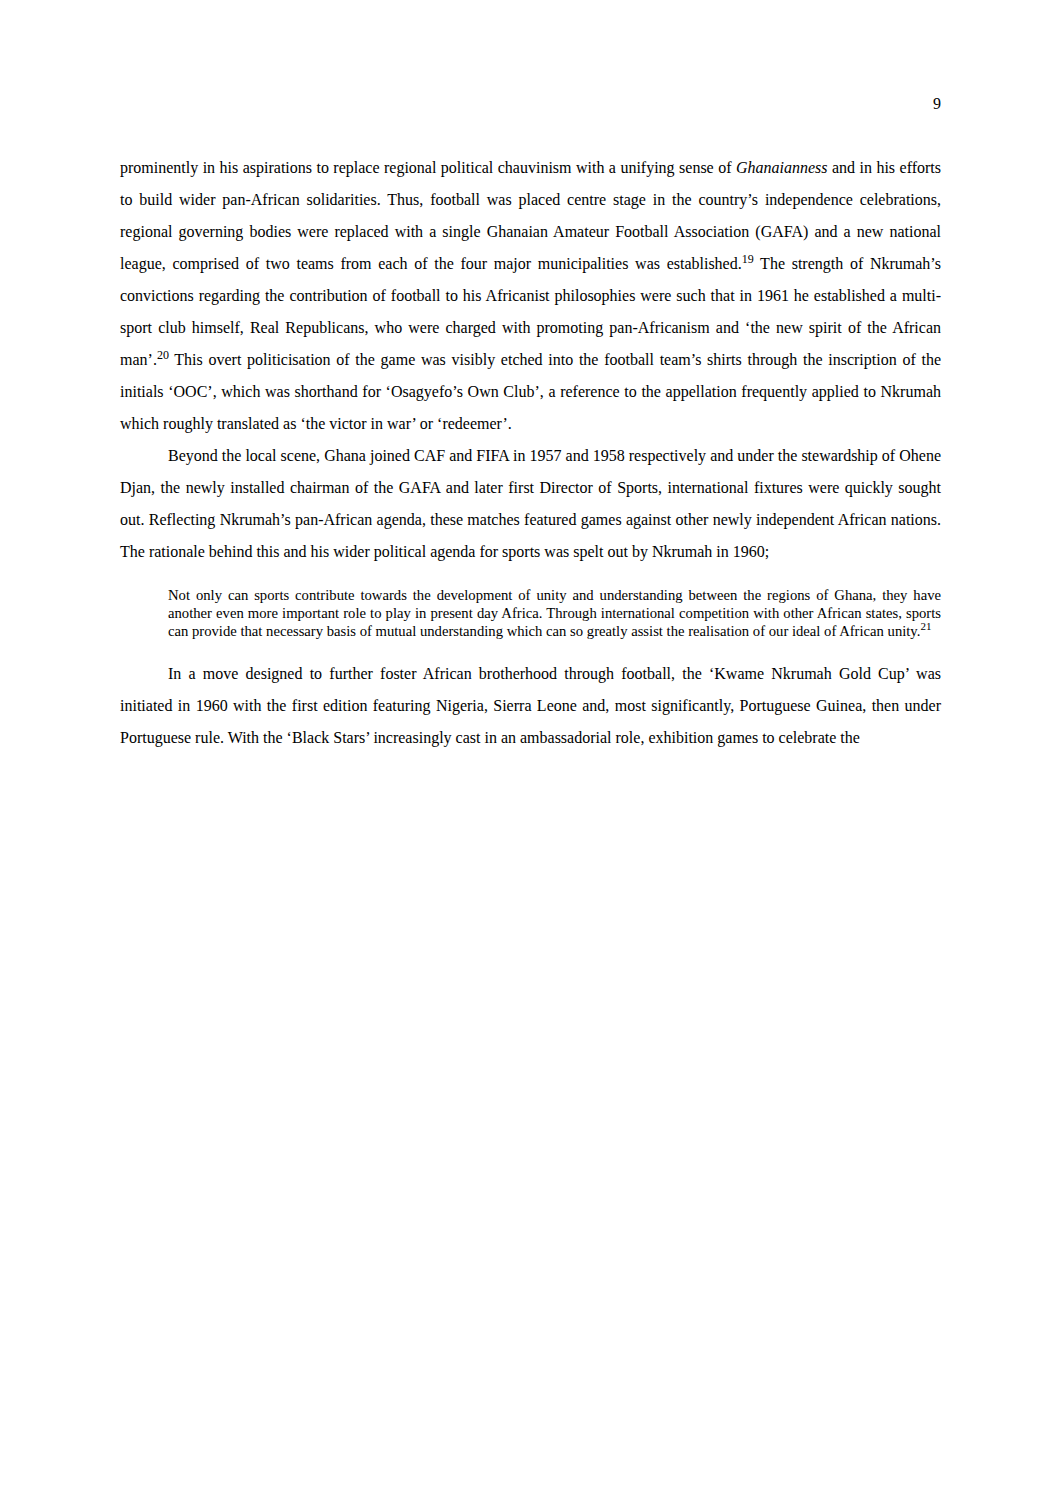9
prominently in his aspirations to replace regional political chauvinism with a unifying sense of Ghanaianness and in his efforts to build wider pan-African solidarities. Thus, football was placed centre stage in the country’s independence celebrations, regional governing bodies were replaced with a single Ghanaian Amateur Football Association (GAFA) and a new national league, comprised of two teams from each of the four major municipalities was established.19 The strength of Nkrumah’s convictions regarding the contribution of football to his Africanist philosophies were such that in 1961 he established a multi-sport club himself, Real Republicans, who were charged with promoting pan-Africanism and ‘the new spirit of the African man’.20 This overt politicisation of the game was visibly etched into the football team’s shirts through the inscription of the initials ‘OOC’, which was shorthand for ‘Osagyefo’s Own Club’, a reference to the appellation frequently applied to Nkrumah which roughly translated as ‘the victor in war’ or ‘redeemer’.
Beyond the local scene, Ghana joined CAF and FIFA in 1957 and 1958 respectively and under the stewardship of Ohene Djan, the newly installed chairman of the GAFA and later first Director of Sports, international fixtures were quickly sought out. Reflecting Nkrumah’s pan-African agenda, these matches featured games against other newly independent African nations. The rationale behind this and his wider political agenda for sports was spelt out by Nkrumah in 1960;
Not only can sports contribute towards the development of unity and understanding between the regions of Ghana, they have another even more important role to play in present day Africa. Through international competition with other African states, sports can provide that necessary basis of mutual understanding which can so greatly assist the realisation of our ideal of African unity.21
In a move designed to further foster African brotherhood through football, the ‘Kwame Nkrumah Gold Cup’ was initiated in 1960 with the first edition featuring Nigeria, Sierra Leone and, most significantly, Portuguese Guinea, then under Portuguese rule. With the ‘Black Stars’ increasingly cast in an ambassadorial role, exhibition games to celebrate the